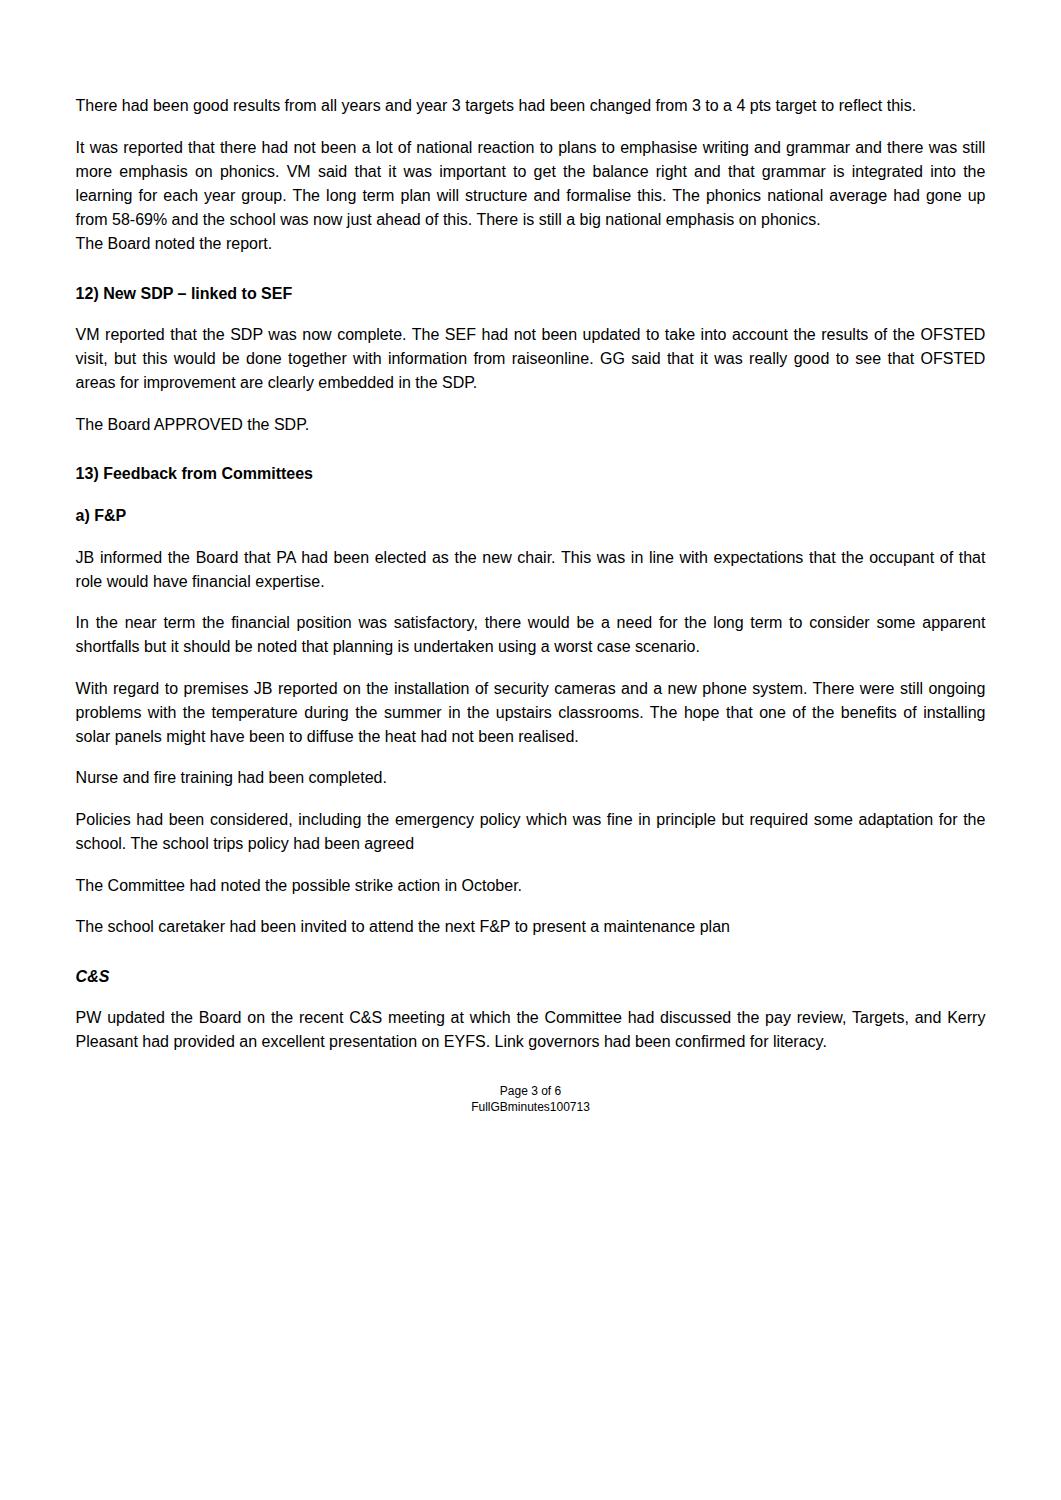There had been good results from all years and year 3 targets had been changed from 3 to a 4 pts target to reflect this.
It was reported that there had not been a lot of national reaction to plans to emphasise writing and grammar and there was still more emphasis on phonics. VM said that it was important to get the balance right and that grammar is integrated into the learning for each year group. The long term plan will structure and formalise this. The phonics national average had gone up from 58-69% and the school was now just ahead of this. There is still a big national emphasis on phonics.
The Board noted the report.
12) New SDP – linked to SEF
VM reported that the SDP was now complete. The SEF had not been updated to take into account the results of the OFSTED visit, but this would be done together with information from raiseonline. GG said that it was really good to see that OFSTED areas for improvement are clearly embedded in the SDP.
The Board APPROVED the SDP.
13) Feedback from Committees
a) F&P
JB informed the Board that PA had been elected as the new chair. This was in line with expectations that the occupant of that role would have financial expertise.
In the near term the financial position was satisfactory, there would be a need for the long term to consider some apparent shortfalls but it should be noted that planning is undertaken using a worst case scenario.
With regard to premises JB reported on the installation of security cameras and a new phone system. There were still ongoing problems with the temperature during the summer in the upstairs classrooms. The hope that one of the benefits of installing solar panels might have been to diffuse the heat had not been realised.
Nurse and fire training had been completed.
Policies had been considered, including the emergency policy which was fine in principle but required some adaptation for the school. The school trips policy had been agreed
The Committee had noted the possible strike action in October.
The school caretaker had been invited to attend the next F&P to present a maintenance plan
C&S
PW updated the Board on the recent C&S meeting at which the Committee had discussed the pay review, Targets, and Kerry Pleasant had provided an excellent presentation on EYFS. Link governors had been confirmed for literacy.
Page 3 of 6
FullGBminutes100713